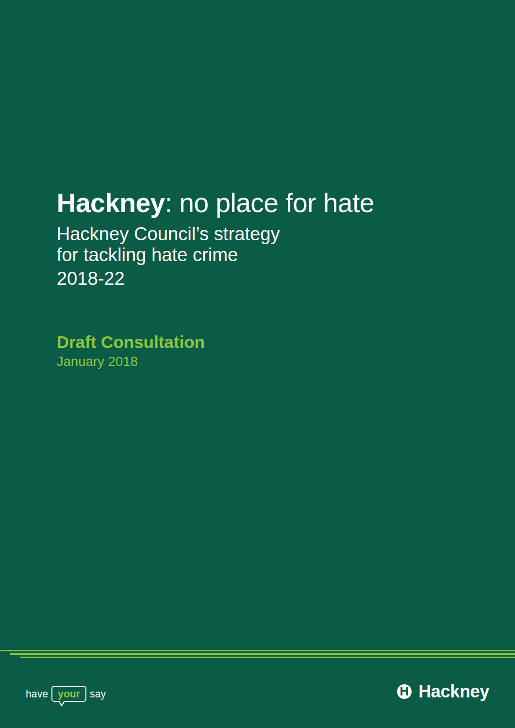Hackney: no place for hate
Hackney Council’s strategy
for tackling hate crime
2018-22
Draft Consultation
January 2018
have your say
H Hackney